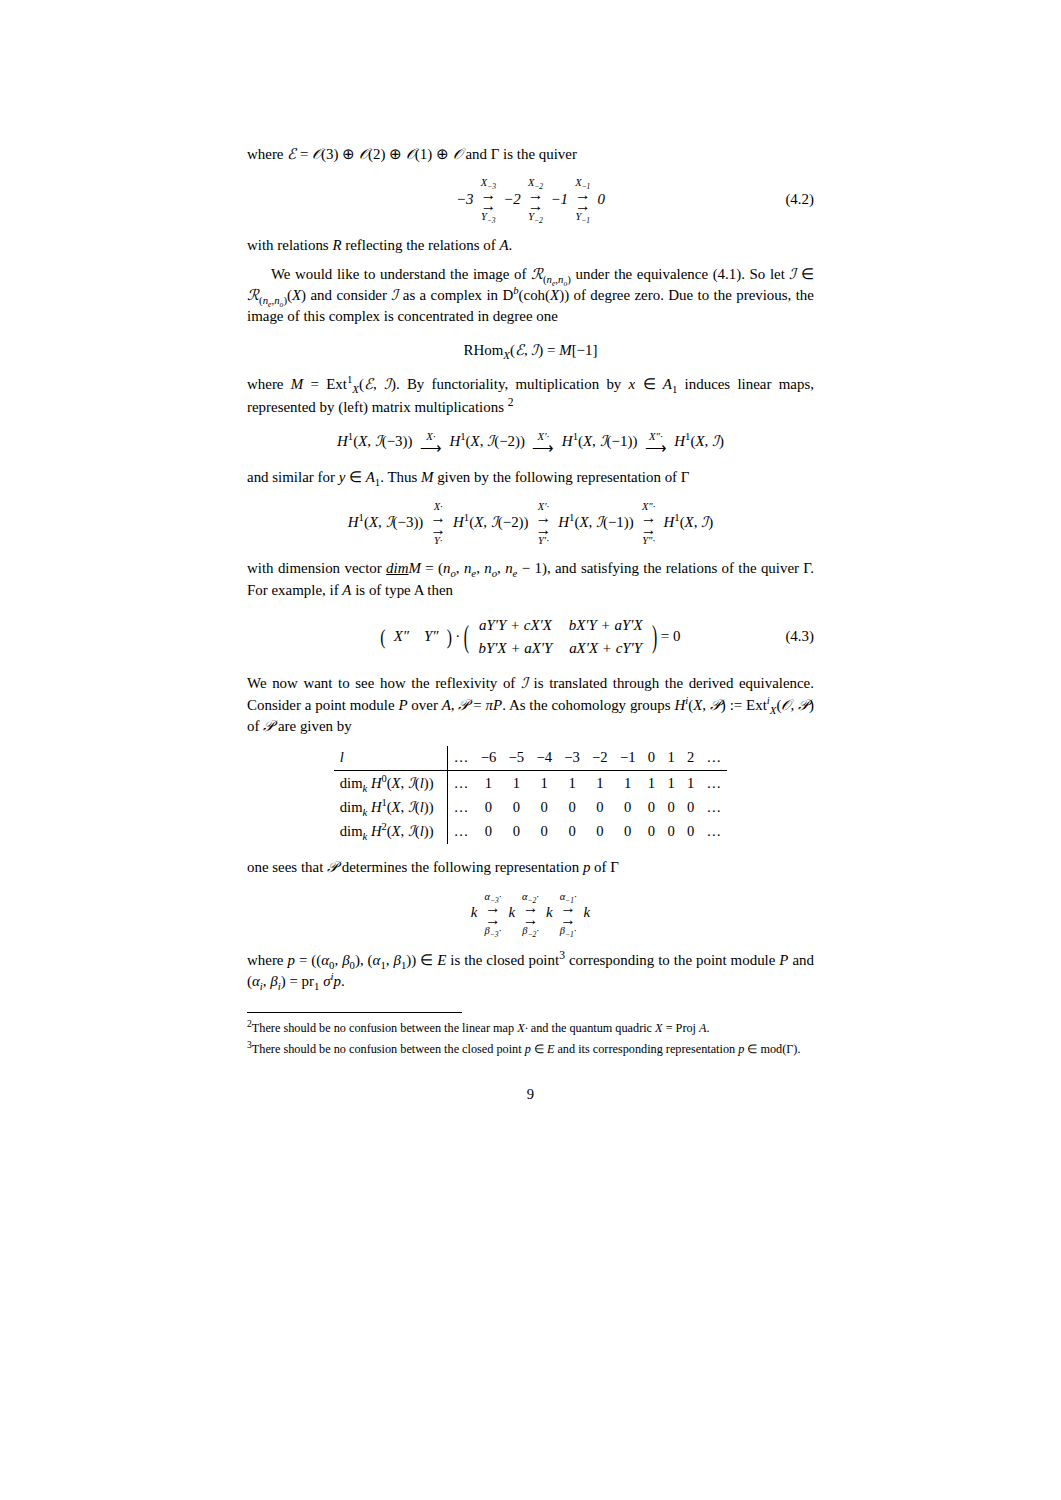where ℰ = 𝒪(3) ⊕ 𝒪(2) ⊕ 𝒪(1) ⊕ 𝒪 and Γ is the quiver
−3 X−3 → → Y−3 −2 X−2 → → Y−2 −1 X−1 → → Y−1 0 (4.2)
with relations R reflecting the relations of A.
We would like to understand the image of ℛ(ne,no) under the equivalence (4.1). So let ℐ ∈ ℛ(ne,no)(X) and consider ℐ as a complex in Db(coh(X)) of degree zero. Due to the previous, the image of this complex is concentrated in degree one
RHomX(ℰ, ℐ) = M[−1]
where M = Ext1X(ℰ, ℐ). By functoriality, multiplication by x ∈ A1 induces linear maps, represented by (left) matrix multiplications 2
H1(X, ℐ(−3)) X·⟶ H1(X, ℐ(−2)) X′·⟶ H1(X, ℐ(−1)) X″·⟶ H1(X, ℐ)
and similar for y ∈ A1. Thus M given by the following representation of Γ
H1(X, ℐ(−3)) X· → → Y· H1(X, ℐ(−2)) X′· → → Y′· H1(X, ℐ(−1)) X″· → → Y″· H1(X, ℐ)
with dimension vector dim M = (no, ne, no, ne − 1), and satisfying the relations of the quiver Γ. For example, if A is of type A then
(
| X″ | Y″ |
) · (
| aY′Y + cX′X | bX′Y + aY′X |
| bY′X + aX′Y | aX′X + cY′Y |
) = 0 (4.3)
We now want to see how the reflexivity of ℐ is translated through the derived equivalence. Consider a point module P over A, 𝒫 = πP. As the cohomology groups Hi(X, 𝒫) := ExtiX(𝒪, 𝒫) of 𝒫 are given by
| l | … | −6 | −5 | −4 | −3 | −2 | −1 | 0 | 1 | 2 | … |
| dim k H 0 ( X , ℐ ( l )) | … | 1 | 1 | 1 | 1 | 1 | 1 | 1 | 1 | 1 | … |
| dim k H 1 ( X , ℐ ( l )) | … | 0 | 0 | 0 | 0 | 0 | 0 | 0 | 0 | 0 | … |
| dim k H 2 ( X , ℐ ( l )) | … | 0 | 0 | 0 | 0 | 0 | 0 | 0 | 0 | 0 | … |
one sees that 𝒫 determines the following representation p of Γ
k α−3· → → β−3· k α−2· → → β−2· k α−1· → → β−1· k
where p = ((α0, β0), (α1, β1)) ∈ E is the closed point3 corresponding to the point module P and (αi, βi) = pr1 σip.
2 There should be no confusion between the linear map X· and the quantum quadric X = Proj A.
3 There should be no confusion between the closed point p ∈ E and its corresponding representation p ∈ mod(Γ).
9